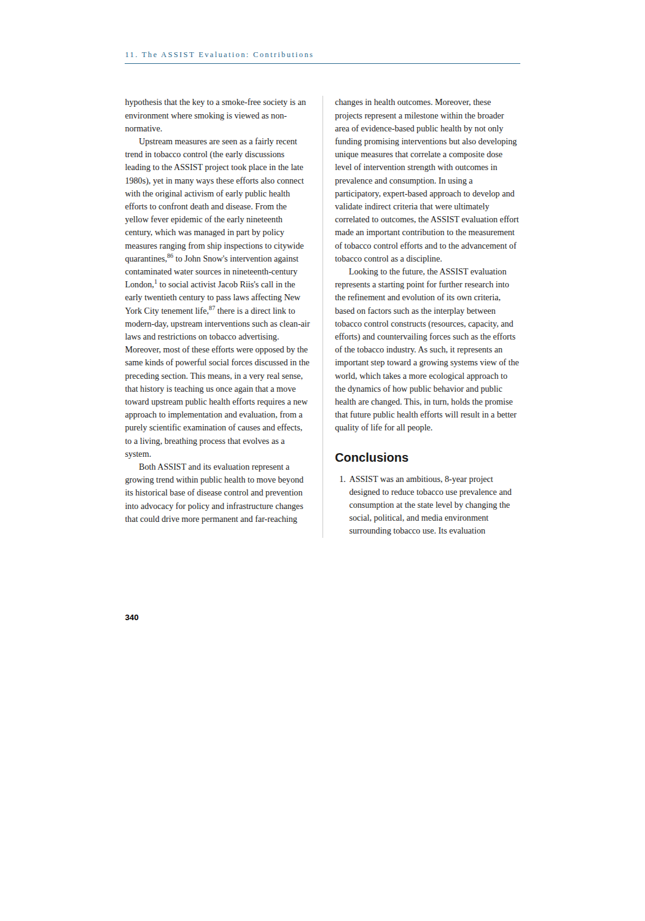11. The ASSIST Evaluation: Contributions
hypothesis that the key to a smoke-free society is an environment where smoking is viewed as non-normative.
Upstream measures are seen as a fairly recent trend in tobacco control (the early discussions leading to the ASSIST project took place in the late 1980s), yet in many ways these efforts also connect with the original activism of early public health efforts to confront death and disease. From the yellow fever epidemic of the early nineteenth century, which was managed in part by policy measures ranging from ship inspections to citywide quarantines,86 to John Snow's intervention against contaminated water sources in nineteenth-century London,1 to social activist Jacob Riis's call in the early twentieth century to pass laws affecting New York City tenement life,87 there is a direct link to modern-day, upstream interventions such as clean-air laws and restrictions on tobacco advertising. Moreover, most of these efforts were opposed by the same kinds of powerful social forces discussed in the preceding section. This means, in a very real sense, that history is teaching us once again that a move toward upstream public health efforts requires a new approach to implementation and evaluation, from a purely scientific examination of causes and effects, to a living, breathing process that evolves as a system.
Both ASSIST and its evaluation represent a growing trend within public health to move beyond its historical base of disease control and prevention into advocacy for policy and infrastructure changes that could drive more permanent and far-reaching changes in health outcomes. Moreover, these projects represent a milestone within the broader area of evidence-based public health by not only funding promising interventions but also developing unique measures that correlate a composite dose level of intervention strength with outcomes in prevalence and consumption. In using a participatory, expert-based approach to develop and validate indirect criteria that were ultimately correlated to outcomes, the ASSIST evaluation effort made an important contribution to the measurement of tobacco control efforts and to the advancement of tobacco control as a discipline.
Looking to the future, the ASSIST evaluation represents a starting point for further research into the refinement and evolution of its own criteria, based on factors such as the interplay between tobacco control constructs (resources, capacity, and efforts) and countervailing forces such as the efforts of the tobacco industry. As such, it represents an important step toward a growing systems view of the world, which takes a more ecological approach to the dynamics of how public behavior and public health are changed. This, in turn, holds the promise that future public health efforts will result in a better quality of life for all people.
Conclusions
ASSIST was an ambitious, 8-year project designed to reduce tobacco use prevalence and consumption at the state level by changing the social, political, and media environment surrounding tobacco use. Its evaluation
340